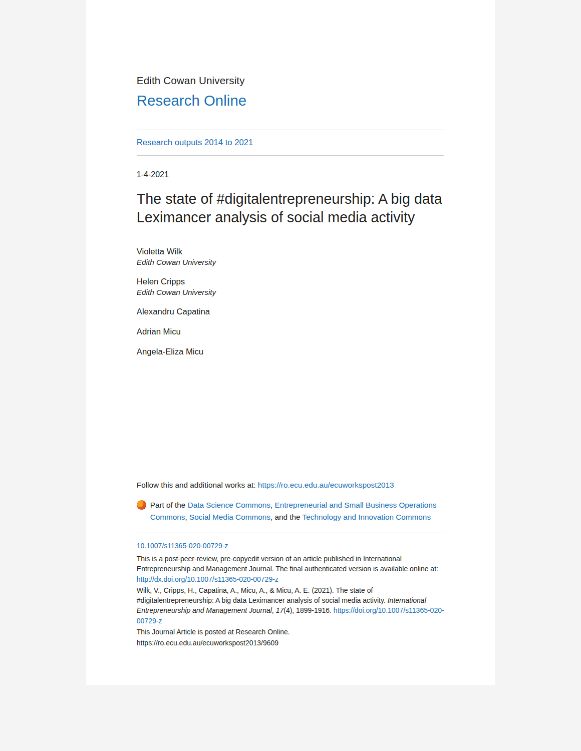Edith Cowan University
Research Online
Research outputs 2014 to 2021
1-4-2021
The state of #digitalentrepreneurship: A big data Leximancer analysis of social media activity
Violetta Wilk
Edith Cowan University
Helen Cripps
Edith Cowan University
Alexandru Capatina
Adrian Micu
Angela-Eliza Micu
Follow this and additional works at: https://ro.ecu.edu.au/ecuworkspost2013
Part of the Data Science Commons, Entrepreneurial and Small Business Operations Commons, Social Media Commons, and the Technology and Innovation Commons
10.1007/s11365-020-00729-z
This is a post-peer-review, pre-copyedit version of an article published in International Entrepreneurship and Management Journal. The final authenticated version is available online at: http://dx.doi.org/10.1007/s11365-020-00729-z
Wilk, V., Cripps, H., Capatina, A., Micu, A., & Micu, A. E. (2021). The state of #digitalentrepreneurship: A big data Leximancer analysis of social media activity. International Entrepreneurship and Management Journal, 17(4), 1899-1916. https://doi.org/10.1007/s11365-020-00729-z
This Journal Article is posted at Research Online.
https://ro.ecu.edu.au/ecuworkspost2013/9609